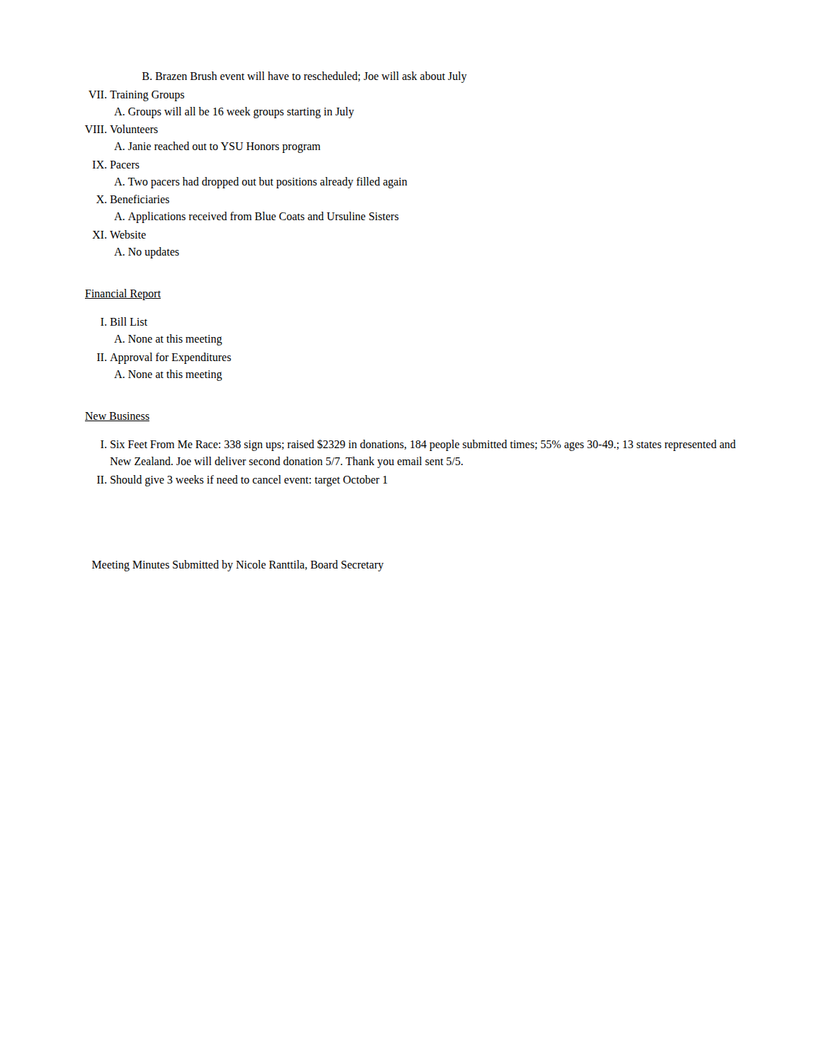Brazen Brush event will have to rescheduled; Joe will ask about July
Training Groups
Groups will all be 16 week groups starting in July
Volunteers
Janie reached out to YSU Honors program
Pacers
Two pacers had dropped out but positions already filled again
Beneficiaries
Applications received from Blue Coats and Ursuline Sisters
Website
No updates
Financial Report
Bill List
None at this meeting
Approval for Expenditures
None at this meeting
New Business
Six Feet From Me Race: 338 sign ups; raised $2329 in donations, 184 people submitted times; 55% ages 30-49.; 13 states represented and New Zealand. Joe will deliver second donation 5/7. Thank you email sent 5/5.
Should give 3 weeks if need to cancel event: target October 1
Meeting Minutes Submitted by Nicole Ranttila, Board Secretary